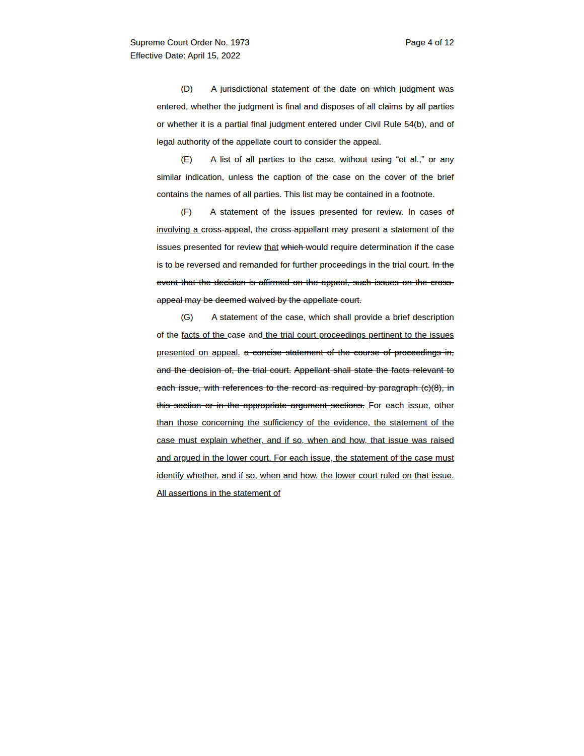Supreme Court Order No. 1973
Effective Date: April 15, 2022
Page 4 of 12
(D) A jurisdictional statement of the date on which judgment was entered, whether the judgment is final and disposes of all claims by all parties or whether it is a partial final judgment entered under Civil Rule 54(b), and of legal authority of the appellate court to consider the appeal.
(E) A list of all parties to the case, without using “et al.,” or any similar indication, unless the caption of the case on the cover of the brief contains the names of all parties. This list may be contained in a footnote.
(F) A statement of the issues presented for review. In cases of involving a cross-appeal, the cross-appellant may present a statement of the issues presented for review that which would require determination if the case is to be reversed and remanded for further proceedings in the trial court. In the event that the decision is affirmed on the appeal, such issues on the cross-appeal may be deemed waived by the appellate court.
(G) A statement of the case, which shall provide a brief description of the facts of the case and the trial court proceedings pertinent to the issues presented on appeal. a concise statement of the course of proceedings in, and the decision of, the trial court. Appellant shall state the facts relevant to each issue, with references to the record as required by paragraph (c)(8), in this section or in the appropriate argument sections. For each issue, other than those concerning the sufficiency of the evidence, the statement of the case must explain whether, and if so, when and how, that issue was raised and argued in the lower court. For each issue, the statement of the case must identify whether, and if so, when and how, the lower court ruled on that issue. All assertions in the statement of